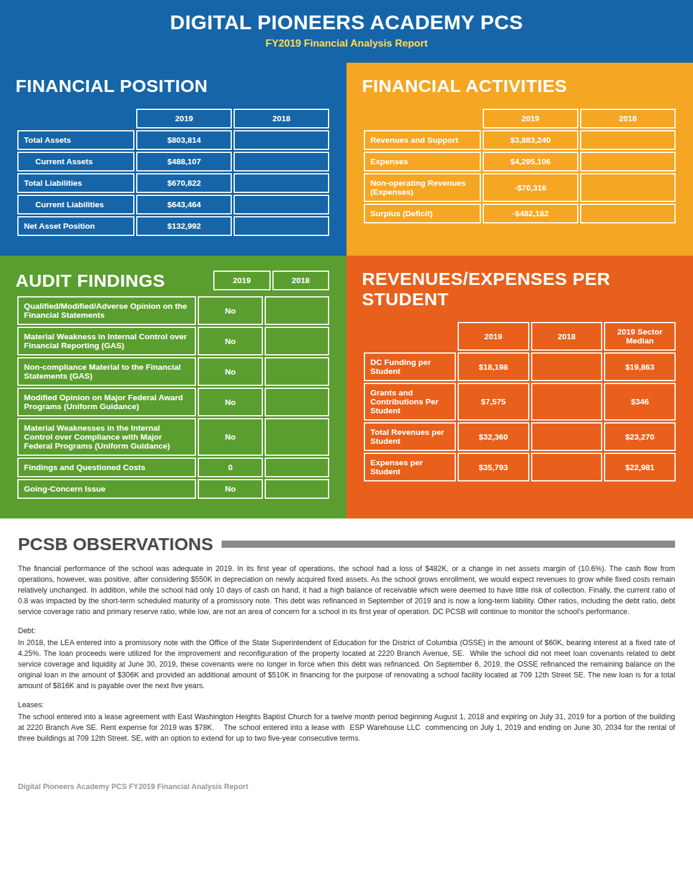Digital Pioneers Academy PCS
FY2019 Financial Analysis Report
Financial Position
| | 2019 | 2018 |
| --- | --- | --- |
| Total Assets | $803,814 | |
| Current Assets | $488,107 | |
| Total Liabilities | $670,822 | |
| Current Liabilities | $643,464 | |
| Net Asset Position | $132,992 | |
Financial Activities
| | 2019 | 2018 |
| --- | --- | --- |
| Revenues and Support | $3,883,240 | |
| Expenses | $4,295,106 | |
| Non-operating Revenues (Expenses) | -$70,316 | |
| Surplus (Deficit) | -$482,182 | |
Audit Findings
| 2019 | 2018 |
| --- | --- |
| Qualified/Modified/Adverse Opinion on the Financial Statements | No | |
| Material Weakness in Internal Control over Financial Reporting (GAS) | No | |
| Non-compliance Material to the Financial Statements (GAS) | No | |
| Modified Opinion on Major Federal Award Programs (Uniform Guidance) | No | |
| Material Weaknesses in the Internal Control over Compliance with Major Federal Programs (Uniform Guidance) | No | |
| Findings and Questioned Costs | 0 | |
| Going-Concern Issue | No | |
Revenues/Expenses Per Student
| | 2019 | 2018 | 2019 Sector Median |
| --- | --- | --- | --- |
| DC Funding per Student | $18,198 | | $19,863 |
| Grants and Contributions Per Student | $7,575 | | $346 |
| Total Revenues per Student | $32,360 | | $23,270 |
| Expenses per Student | $35,793 | | $22,981 |
PCSB Observations
The financial performance of the school was adequate in 2019. In its first year of operations, the school had a loss of $482K, or a change in net assets margin of (10.6%). The cash flow from operations, however, was positive, after considering $550K in depreciation on newly acquired fixed assets. As the school grows enrollment, we would expect revenues to grow while fixed costs remain relatively unchanged. In addition, while the school had only 10 days of cash on hand, it had a high balance of receivable which were deemed to have little risk of collection. Finally, the current ratio of 0.8 was impacted by the short-term scheduled maturity of a promissory note. This debt was refinanced in September of 2019 and is now a long-term liability. Other ratios, including the debt ratio, debt service coverage ratio and primary reserve ratio, while low, are not an area of concern for a school in its first year of operation. DC PCSB will continue to monitor the school's performance.
Debt:
In 2018, the LEA entered into a promissory note with the Office of the State Superintendent of Education for the District of Columbia (OSSE) in the amount of $60K, bearing interest at a fixed rate of 4.25%. The loan proceeds were utilized for the improvement and reconfiguration of the property located at 2220 Branch Avenue, SE. While the school did not meet loan covenants related to debt service coverage and liquidity at June 30, 2019, these covenants were no longer in force when this debt was refinanced. On September 6, 2019, the OSSE refinanced the remaining balance on the original loan in the amount of $306K and provided an additional amount of $510K in financing for the purpose of renovating a school facility located at 709 12th Street SE. The new loan is for a total amount of $816K and is payable over the next five years.
Leases:
The school entered into a lease agreement with East Washington Heights Baptist Church for a twelve month period beginning August 1, 2018 and expiring on July 31, 2019 for a portion of the building at 2220 Branch Ave SE. Rent expense for 2019 was $78K. The school entered into a lease with ESP Warehouse LLC commencing on July 1, 2019 and ending on June 30, 2034 for the rental of three buildings at 709 12th Street. SE, with an option to extend for up to two five-year consecutive terms.
Digital Pioneers Academy PCS FY2019 Financial Analysis Report